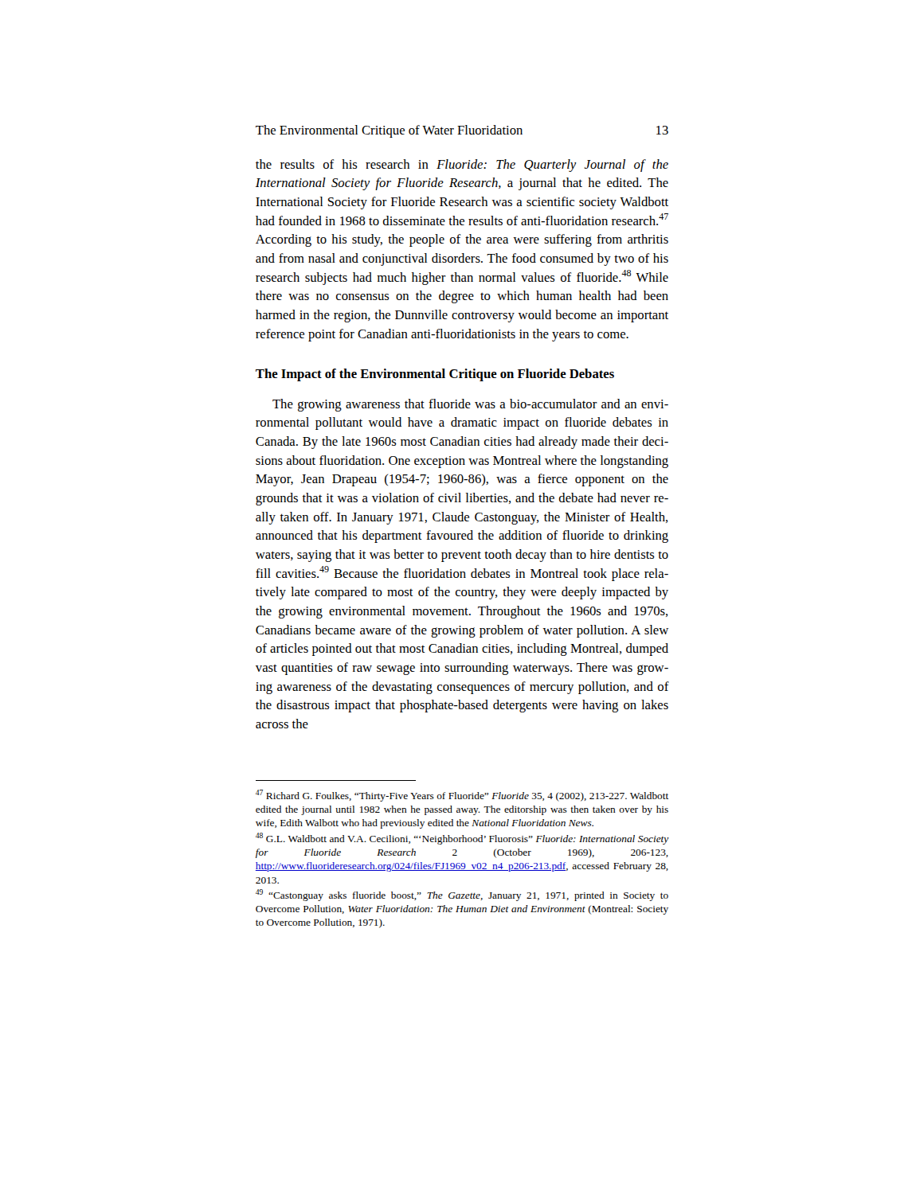The Environmental Critique of Water Fluoridation 13
the results of his research in Fluoride: The Quarterly Journal of the International Society for Fluoride Research, a journal that he edited. The International Society for Fluoride Research was a scientific society Waldbott had founded in 1968 to disseminate the results of anti-fluoridation research.47 According to his study, the people of the area were suffering from arthritis and from nasal and conjunctival disorders. The food consumed by two of his research subjects had much higher than normal values of fluoride.48 While there was no consensus on the degree to which human health had been harmed in the region, the Dunnville controversy would become an important reference point for Canadian anti-fluoridationists in the years to come.
The Impact of the Environmental Critique on Fluoride Debates
The growing awareness that fluoride was a bio-accumulator and an environmental pollutant would have a dramatic impact on fluoride debates in Canada. By the late 1960s most Canadian cities had already made their decisions about fluoridation. One exception was Montreal where the longstanding Mayor, Jean Drapeau (1954-7; 1960-86), was a fierce opponent on the grounds that it was a violation of civil liberties, and the debate had never really taken off. In January 1971, Claude Castonguay, the Minister of Health, announced that his department favoured the addition of fluoride to drinking waters, saying that it was better to prevent tooth decay than to hire dentists to fill cavities.49 Because the fluoridation debates in Montreal took place relatively late compared to most of the country, they were deeply impacted by the growing environmental movement. Throughout the 1960s and 1970s, Canadians became aware of the growing problem of water pollution. A slew of articles pointed out that most Canadian cities, including Montreal, dumped vast quantities of raw sewage into surrounding waterways. There was growing awareness of the devastating consequences of mercury pollution, and of the disastrous impact that phosphate-based detergents were having on lakes across the
47 Richard G. Foulkes, “Thirty-Five Years of Fluoride” Fluoride 35, 4 (2002), 213-227. Waldbott edited the journal until 1982 when he passed away. The editorship was then taken over by his wife, Edith Walbott who had previously edited the National Fluoridation News.
48 G.L. Waldbott and V.A. Cecilioni, “‘Neighborhood’ Fluorosis” Fluoride: International Society for Fluoride Research 2 (October 1969), 206-123, http://www.fluorideresearch.org/024/files/FJ1969_v02_n4_p206-213.pdf, accessed February 28, 2013.
49 “Castonguay asks fluoride boost,” The Gazette, January 21, 1971, printed in Society to Overcome Pollution, Water Fluoridation: The Human Diet and Environment (Montreal: Society to Overcome Pollution, 1971).